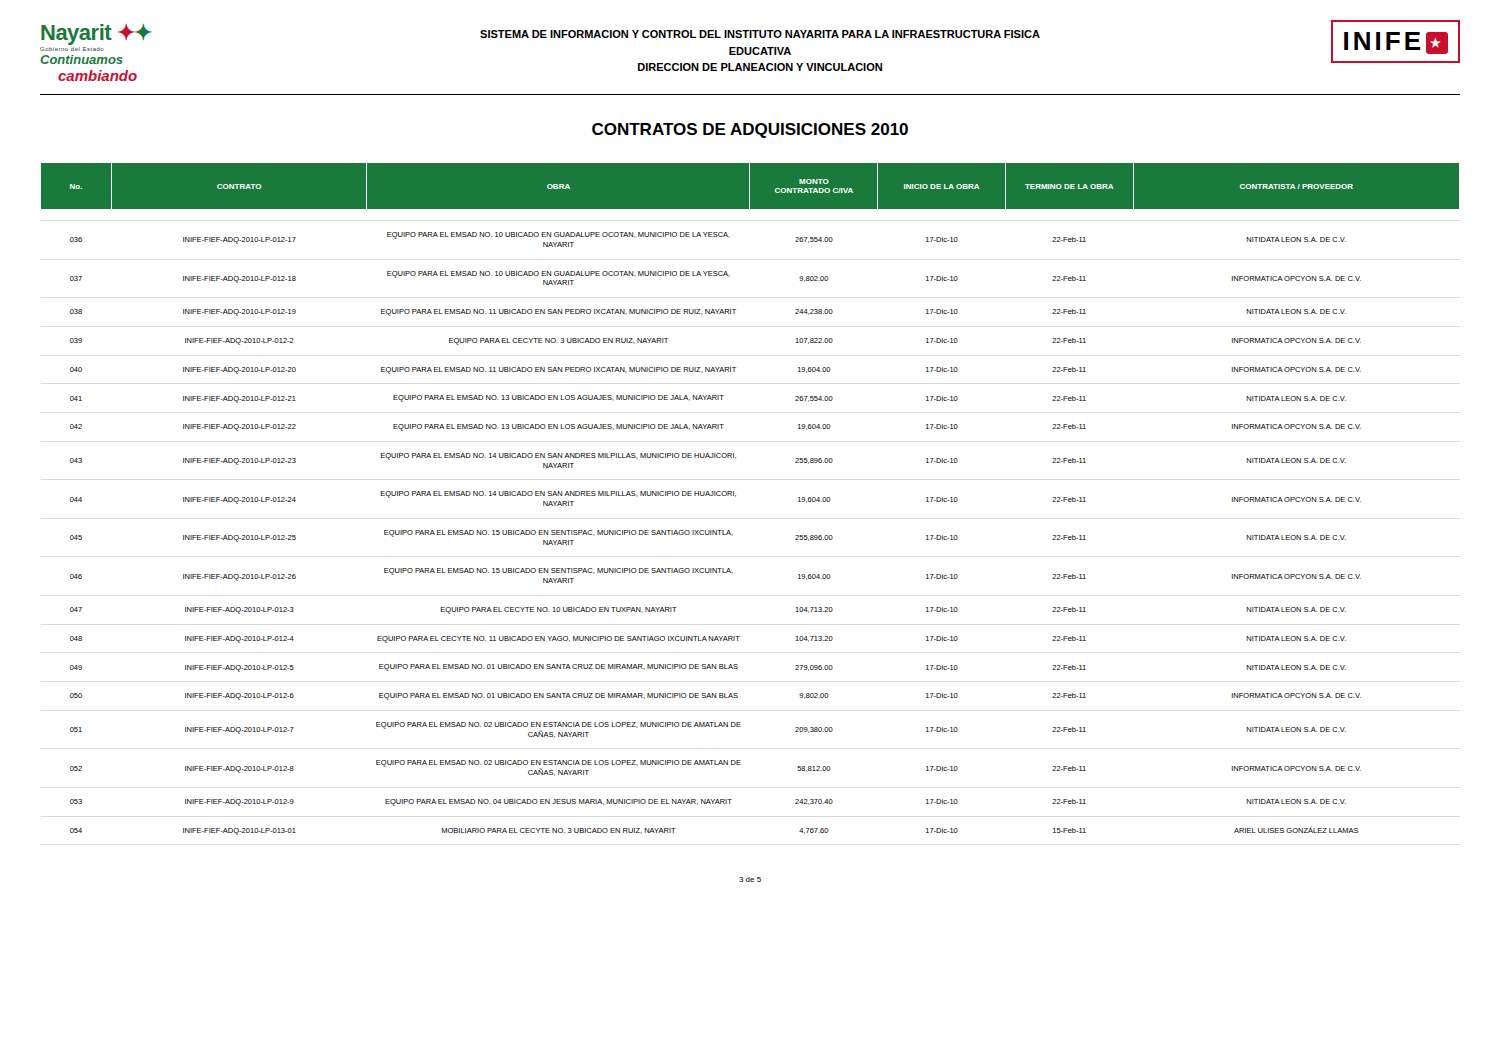Nayarit ✦✦
Gobierno del Estado
Continuamos
cambiando
SISTEMA DE INFORMACION Y CONTROL DEL INSTITUTO NAYARITA PARA LA INFRAESTRUCTURA FISICA
EDUCATIVA
DIRECCION DE PLANEACION Y VINCULACION
INIFE★
CONTRATOS DE ADQUISICIONES 2010
| No. | CONTRATO | OBRA | MONTO CONTRATADO C/IVA | INICIO DE LA OBRA | TERMINO DE LA OBRA | CONTRATISTA / PROVEEDOR |
| --- | --- | --- | --- | --- | --- | --- |
| 036 | INIFE-FIEF-ADQ-2010-LP-012-17 | EQUIPO PARA EL EMSAD NO. 10 UBICADO EN GUADALUPE OCOTAN, MUNICIPIO DE LA YESCA, NAYARIT | 267,554.00 | 17-Dic-10 | 22-Feb-11 | NITIDATA LEON S.A. DE C.V. |
| 037 | INIFE-FIEF-ADQ-2010-LP-012-18 | EQUIPO PARA EL EMSAD NO. 10 UBICADO EN GUADALUPE OCOTAN, MUNICIPIO DE LA YESCA, NAYARIT | 9,802.00 | 17-Dic-10 | 22-Feb-11 | INFORMATICA OPCYON S.A. DE C.V. |
| 038 | INIFE-FIEF-ADQ-2010-LP-012-19 | EQUIPO PARA EL EMSAD NO. 11 UBICADO EN SAN PEDRO IXCATAN, MUNICIPIO DE RUIZ, NAYARIT | 244,238.00 | 17-Dic-10 | 22-Feb-11 | NITIDATA LEON S.A. DE C.V. |
| 039 | INIFE-FIEF-ADQ-2010-LP-012-2 | EQUIPO PARA EL CECYTE NO. 3 UBICADO EN RUIZ, NAYARIT | 107,822.00 | 17-Dic-10 | 22-Feb-11 | INFORMATICA OPCYON S.A. DE C.V. |
| 040 | INIFE-FIEF-ADQ-2010-LP-012-20 | EQUIPO PARA EL EMSAD NO. 11 UBICADO EN SAN PEDRO IXCATAN, MUNICIPIO DE RUIZ, NAYARIT | 19,604.00 | 17-Dic-10 | 22-Feb-11 | INFORMATICA OPCYON S.A. DE C.V. |
| 041 | INIFE-FIEF-ADQ-2010-LP-012-21 | EQUIPO PARA EL EMSAD NO. 13 UBICADO EN LOS AGUAJES, MUNICIPIO DE JALA, NAYARIT | 267,554.00 | 17-Dic-10 | 22-Feb-11 | NITIDATA LEON S.A. DE C.V. |
| 042 | INIFE-FIEF-ADQ-2010-LP-012-22 | EQUIPO PARA EL EMSAD NO. 13 UBICADO EN LOS AGUAJES, MUNICIPIO DE JALA, NAYARIT | 19,604.00 | 17-Dic-10 | 22-Feb-11 | INFORMATICA OPCYON S.A. DE C.V. |
| 043 | INIFE-FIEF-ADQ-2010-LP-012-23 | EQUIPO PARA EL EMSAD NO. 14 UBICADO EN SAN ANDRES MILPILLAS, MUNICIPIO DE HUAJICORI, NAYARIT | 255,896.00 | 17-Dic-10 | 22-Feb-11 | NITIDATA LEON S.A. DE C.V. |
| 044 | INIFE-FIEF-ADQ-2010-LP-012-24 | EQUIPO PARA EL EMSAD NO. 14 UBICADO EN SAN ANDRES MILPILLAS, MUNICIPIO DE HUAJICORI, NAYARIT | 19,604.00 | 17-Dic-10 | 22-Feb-11 | INFORMATICA OPCYON S.A. DE C.V. |
| 045 | INIFE-FIEF-ADQ-2010-LP-012-25 | EQUIPO PARA EL EMSAD NO. 15 UBICADO EN SENTISPAC, MUNICIPIO DE SANTIAGO IXCUINTLA, NAYARIT | 255,896.00 | 17-Dic-10 | 22-Feb-11 | NITIDATA LEON S.A. DE C.V. |
| 046 | INIFE-FIEF-ADQ-2010-LP-012-26 | EQUIPO PARA EL EMSAD NO. 15 UBICADO EN SENTISPAC, MUNICIPIO DE SANTIAGO IXCUINTLA, NAYARIT | 19,604.00 | 17-Dic-10 | 22-Feb-11 | INFORMATICA OPCYON S.A. DE C.V. |
| 047 | INIFE-FIEF-ADQ-2010-LP-012-3 | EQUIPO PARA EL CECYTE NO. 10 UBICADO EN TUXPAN, NAYARIT | 104,713.20 | 17-Dic-10 | 22-Feb-11 | NITIDATA LEON S.A. DE C.V. |
| 048 | INIFE-FIEF-ADQ-2010-LP-012-4 | EQUIPO PARA EL CECYTE NO. 11 UBICADO EN YAGO, MUNICIPIO DE SANTIAGO IXCUINTLA NAYARIT | 104,713.20 | 17-Dic-10 | 22-Feb-11 | NITIDATA LEON S.A. DE C.V. |
| 049 | INIFE-FIEF-ADQ-2010-LP-012-5 | EQUIPO PARA EL EMSAD NO. 01 UBICADO EN SANTA CRUZ DE MIRAMAR, MUNICIPIO DE SAN BLAS | 279,096.00 | 17-Dic-10 | 22-Feb-11 | NITIDATA LEON S.A. DE C.V. |
| 050 | INIFE-FIEF-ADQ-2010-LP-012-6 | EQUIPO PARA EL EMSAD NO. 01 UBICADO EN SANTA CRUZ DE MIRAMAR, MUNICIPIO DE SAN BLAS | 9,802.00 | 17-Dic-10 | 22-Feb-11 | INFORMATICA OPCYON S.A. DE C.V. |
| 051 | INIFE-FIEF-ADQ-2010-LP-012-7 | EQUIPO PARA EL EMSAD NO. 02 UBICADO EN ESTANCIA DE LOS LOPEZ, MUNICIPIO DE AMATLAN DE CAÑAS, NAYARIT | 209,380.00 | 17-Dic-10 | 22-Feb-11 | NITIDATA LEON S.A. DE C.V. |
| 052 | INIFE-FIEF-ADQ-2010-LP-012-8 | EQUIPO PARA EL EMSAD NO. 02 UBICADO EN ESTANCIA DE LOS LOPEZ, MUNICIPIO DE AMATLAN DE CAÑAS, NAYARIT | 58,812.00 | 17-Dic-10 | 22-Feb-11 | INFORMATICA OPCYON S.A. DE C.V. |
| 053 | INIFE-FIEF-ADQ-2010-LP-012-9 | EQUIPO PARA EL EMSAD NO. 04 UBICADO EN JESUS MARIA, MUNICIPIO DE EL NAYAR, NAYARIT | 242,370.40 | 17-Dic-10 | 22-Feb-11 | NITIDATA LEON S.A. DE C.V. |
| 054 | INIFE-FIEF-ADQ-2010-LP-013-01 | MOBILIARIO PARA EL CECYTE NO. 3 UBICADO EN RUIZ, NAYARIT | 4,767.60 | 17-Dic-10 | 15-Feb-11 | ARIEL ULISES GONZÁLEZ LLAMAS |
3 de 5